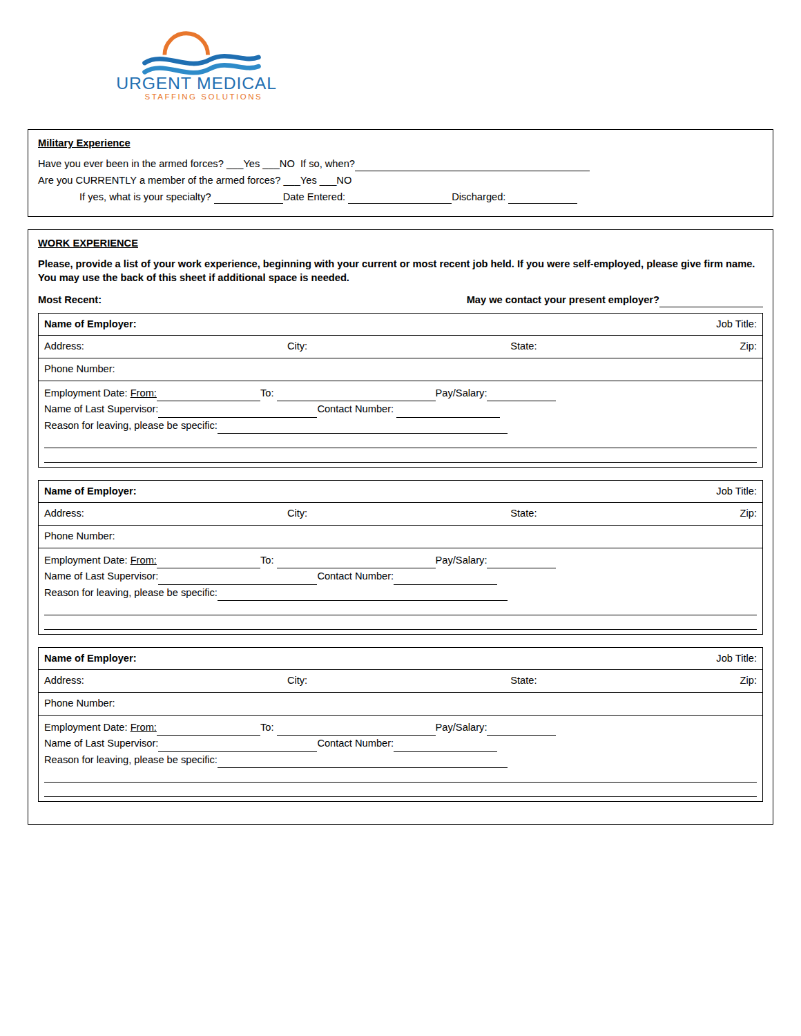URGENT MEDICAL STAFFING SOLUTIONS
Military Experience
Have you ever been in the armed forces? ___Yes ___NO If so, when?
Are you CURRENTLY a member of the armed forces? ___Yes ___NO
If yes, what is your specialty? Date Entered: Discharged:
WORK EXPERIENCE
Please, provide a list of your work experience, beginning with your current or most recent job held. If you were self-employed, please give firm name. You may use the back of this sheet if additional space is needed.
Most Recent: May we contact your present employer?
| Name of Employer: Job Title: |
| Address: City: State: Zip: |
| Phone Number: |
| Employment Date: From: To: Pay/Salary: Name of Last Supervisor: Contact Number: Reason for leaving, please be specific: |
| Name of Employer: Job Title: |
| Address: City: State: Zip: |
| Phone Number: |
| Employment Date: From: To: Pay/Salary: Name of Last Supervisor: Contact Number: Reason for leaving, please be specific: |
| Name of Employer: Job Title: |
| Address: City: State: Zip: |
| Phone Number: |
| Employment Date: From: To: Pay/Salary: Name of Last Supervisor: Contact Number: Reason for leaving, please be specific: |